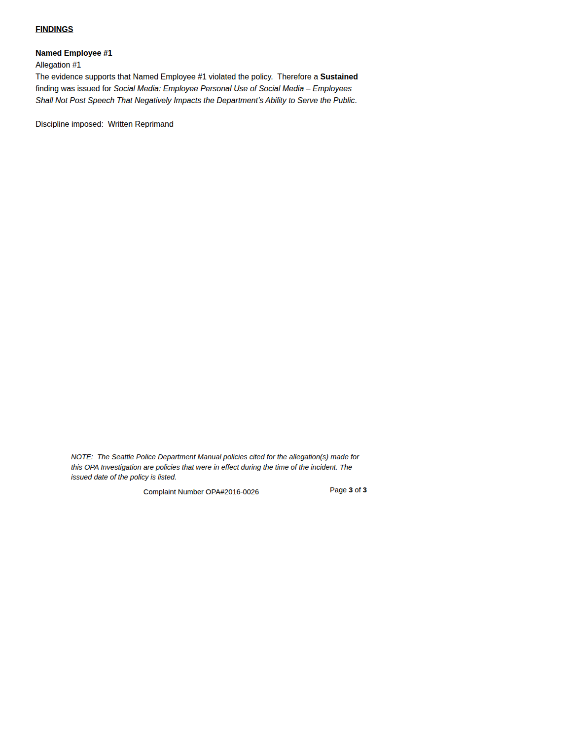FINDINGS
Named Employee #1
Allegation #1
The evidence supports that Named Employee #1 violated the policy. Therefore a Sustained finding was issued for Social Media: Employee Personal Use of Social Media – Employees Shall Not Post Speech That Negatively Impacts the Department’s Ability to Serve the Public.
Discipline imposed: Written Reprimand
NOTE: The Seattle Police Department Manual policies cited for the allegation(s) made for this OPA Investigation are policies that were in effect during the time of the incident. The issued date of the policy is listed.
Page 3 of 3
Complaint Number OPA#2016-0026